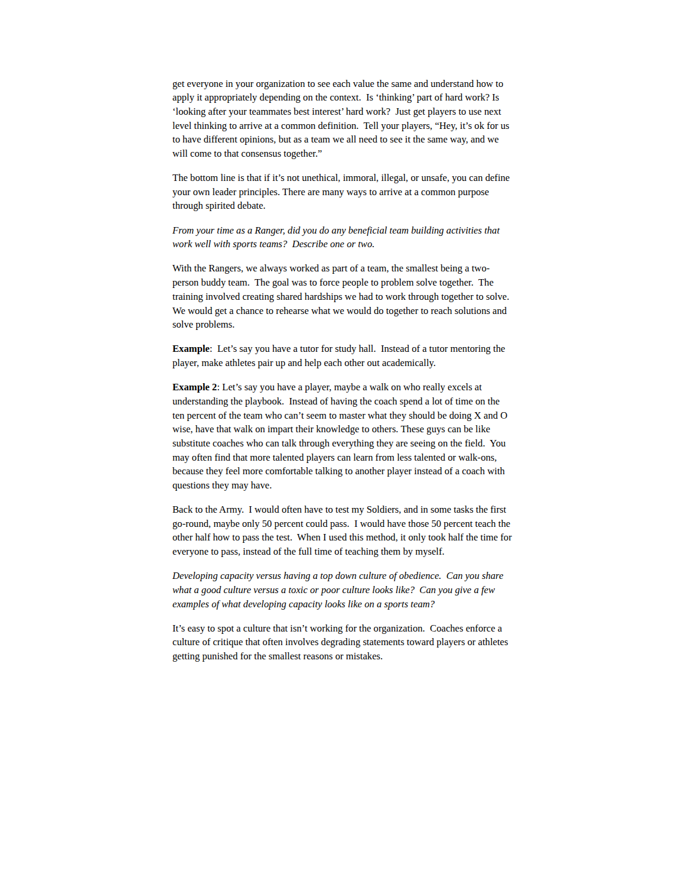get everyone in your organization to see each value the same and understand how to apply it appropriately depending on the context. Is ‘thinking’ part of hard work? Is ‘looking after your teammates best interest’ hard work? Just get players to use next level thinking to arrive at a common definition. Tell your players, “Hey, it’s ok for us to have different opinions, but as a team we all need to see it the same way, and we will come to that consensus together.”
The bottom line is that if it’s not unethical, immoral, illegal, or unsafe, you can define your own leader principles. There are many ways to arrive at a common purpose through spirited debate.
From your time as a Ranger, did you do any beneficial team building activities that work well with sports teams? Describe one or two.
With the Rangers, we always worked as part of a team, the smallest being a two-person buddy team. The goal was to force people to problem solve together. The training involved creating shared hardships we had to work through together to solve. We would get a chance to rehearse what we would do together to reach solutions and solve problems.
Example: Let’s say you have a tutor for study hall. Instead of a tutor mentoring the player, make athletes pair up and help each other out academically.
Example 2: Let’s say you have a player, maybe a walk on who really excels at understanding the playbook. Instead of having the coach spend a lot of time on the ten percent of the team who can’t seem to master what they should be doing X and O wise, have that walk on impart their knowledge to others. These guys can be like substitute coaches who can talk through everything they are seeing on the field. You may often find that more talented players can learn from less talented or walk-ons, because they feel more comfortable talking to another player instead of a coach with questions they may have.
Back to the Army. I would often have to test my Soldiers, and in some tasks the first go-round, maybe only 50 percent could pass. I would have those 50 percent teach the other half how to pass the test. When I used this method, it only took half the time for everyone to pass, instead of the full time of teaching them by myself.
Developing capacity versus having a top down culture of obedience. Can you share what a good culture versus a toxic or poor culture looks like? Can you give a few examples of what developing capacity looks like on a sports team?
It’s easy to spot a culture that isn’t working for the organization. Coaches enforce a culture of critique that often involves degrading statements toward players or athletes getting punished for the smallest reasons or mistakes.